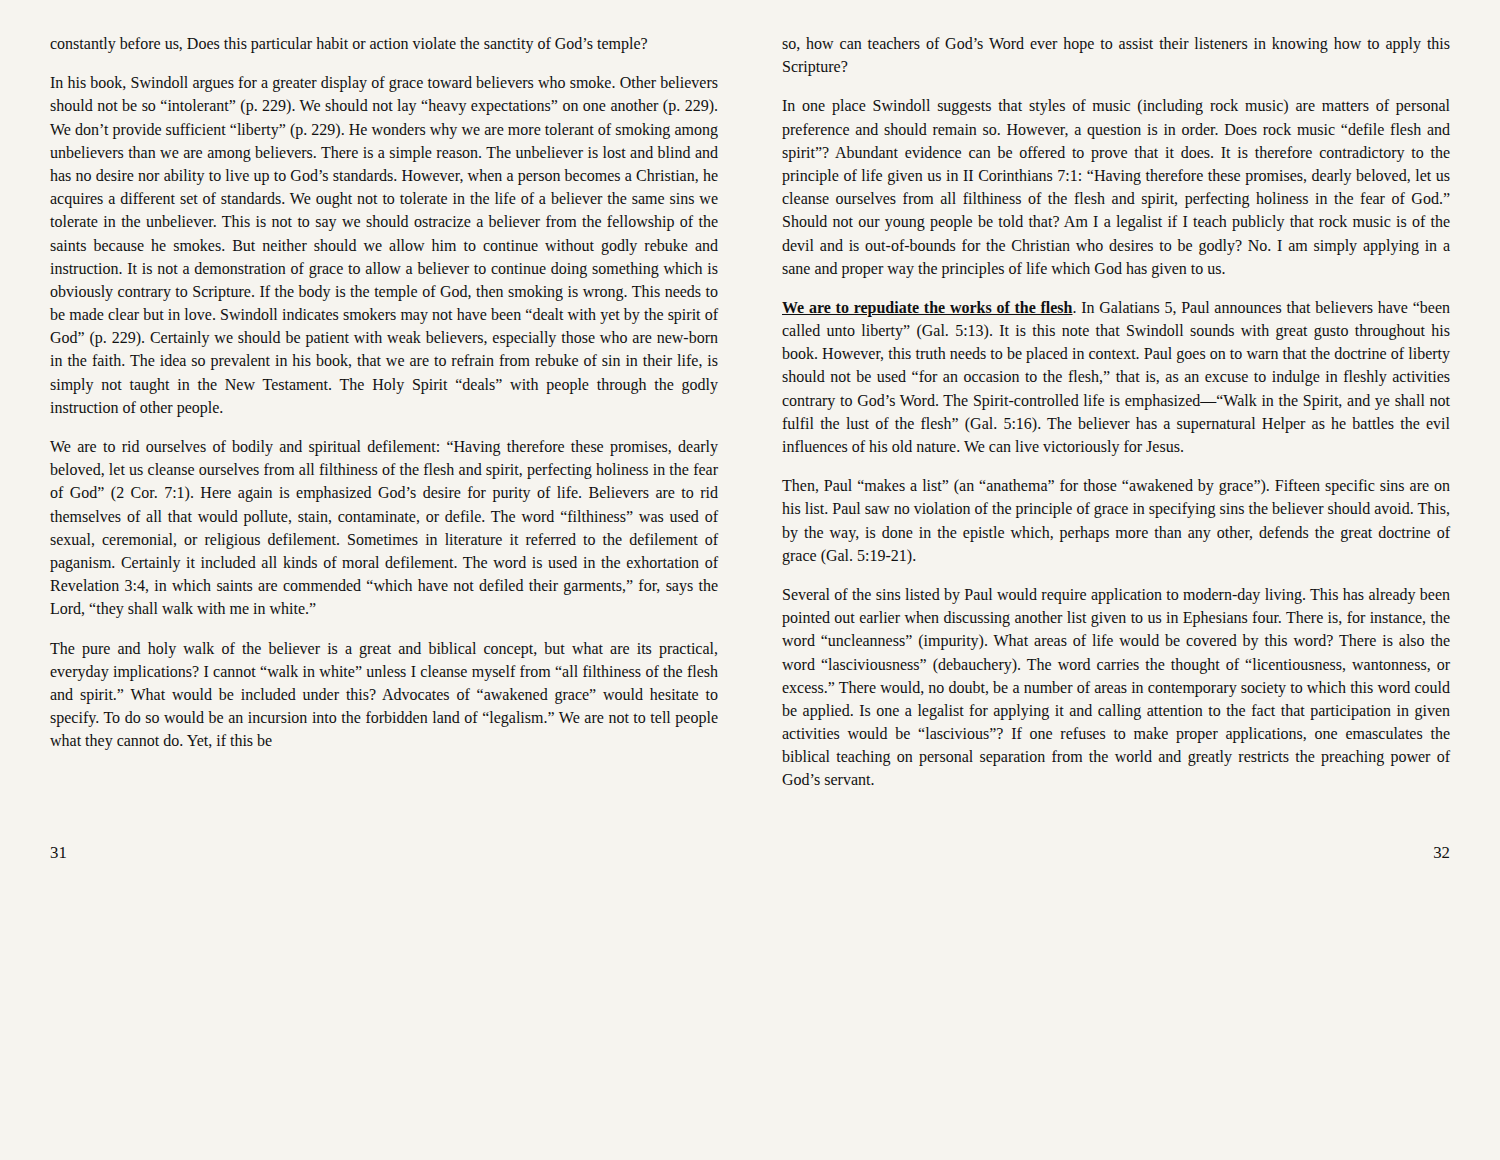constantly before us, Does this particular habit or action violate the sanctity of God’s temple?
In his book, Swindoll argues for a greater display of grace toward believers who smoke. Other believers should not be so “intolerant” (p. 229). We should not lay “heavy expectations” on one another (p. 229). We don’t provide sufficient “liberty” (p. 229). He wonders why we are more tolerant of smoking among unbelievers than we are among believers. There is a simple reason. The unbeliever is lost and blind and has no desire nor ability to live up to God’s standards. However, when a person becomes a Christian, he acquires a different set of standards. We ought not to tolerate in the life of a believer the same sins we tolerate in the unbeliever. This is not to say we should ostracize a believer from the fellowship of the saints because he smokes. But neither should we allow him to continue without godly rebuke and instruction. It is not a demonstration of grace to allow a believer to continue doing something which is obviously contrary to Scripture. If the body is the temple of God, then smoking is wrong. This needs to be made clear but in love. Swindoll indicates smokers may not have been “dealt with yet by the spirit of God” (p. 229). Certainly we should be patient with weak believers, especially those who are new-born in the faith. The idea so prevalent in his book, that we are to refrain from rebuke of sin in their life, is simply not taught in the New Testament. The Holy Spirit “deals” with people through the godly instruction of other people.
We are to rid ourselves of bodily and spiritual defilement: “Having therefore these promises, dearly beloved, let us cleanse ourselves from all filthiness of the flesh and spirit, perfecting holiness in the fear of God” (2 Cor. 7:1). Here again is emphasized God’s desire for purity of life. Believers are to rid themselves of all that would pollute, stain, contaminate, or defile. The word “filthiness” was used of sexual, ceremonial, or religious defilement. Sometimes in literature it referred to the defilement of paganism. Certainly it included all kinds of moral defilement. The word is used in the exhortation of Revelation 3:4, in which saints are commended “which have not defiled their garments,” for, says the Lord, “they shall walk with me in white.”
The pure and holy walk of the believer is a great and biblical concept, but what are its practical, everyday implications? I cannot “walk in white” unless I cleanse myself from “all filthiness of the flesh and spirit.” What would be included under this? Advocates of “awakened grace” would hesitate to specify. To do so would be an incursion into the forbidden land of “legalism.” We are not to tell people what they cannot do. Yet, if this be
31
so, how can teachers of God’s Word ever hope to assist their listeners in knowing how to apply this Scripture?
In one place Swindoll suggests that styles of music (including rock music) are matters of personal preference and should remain so. However, a question is in order. Does rock music “defile flesh and spirit”? Abundant evidence can be offered to prove that it does. It is therefore contradictory to the principle of life given us in II Corinthians 7:1: “Having therefore these promises, dearly beloved, let us cleanse ourselves from all filthiness of the flesh and spirit, perfecting holiness in the fear of God.” Should not our young people be told that? Am I a legalist if I teach publicly that rock music is of the devil and is out-of-bounds for the Christian who desires to be godly? No. I am simply applying in a sane and proper way the principles of life which God has given to us.
We are to repudiate the works of the flesh. In Galatians 5, Paul announces that believers have “been called unto liberty” (Gal. 5:13). It is this note that Swindoll sounds with great gusto throughout his book. However, this truth needs to be placed in context. Paul goes on to warn that the doctrine of liberty should not be used “for an occasion to the flesh,” that is, as an excuse to indulge in fleshly activities contrary to God’s Word. The Spirit-controlled life is emphasized—“Walk in the Spirit, and ye shall not fulfil the lust of the flesh” (Gal. 5:16). The believer has a supernatural Helper as he battles the evil influences of his old nature. We can live victoriously for Jesus.
Then, Paul “makes a list” (an “anathema” for those “awakened by grace”). Fifteen specific sins are on his list. Paul saw no violation of the principle of grace in specifying sins the believer should avoid. This, by the way, is done in the epistle which, perhaps more than any other, defends the great doctrine of grace (Gal. 5:19-21).
Several of the sins listed by Paul would require application to modern-day living. This has already been pointed out earlier when discussing another list given to us in Ephesians four. There is, for instance, the word “uncleanness” (impurity). What areas of life would be covered by this word? There is also the word “lasciviousness” (debauchery). The word carries the thought of “licentiousness, wantonness, or excess.” There would, no doubt, be a number of areas in contemporary society to which this word could be applied. Is one a legalist for applying it and calling attention to the fact that participation in given activities would be “lascivious”? If one refuses to make proper applications, one emasculates the biblical teaching on personal separation from the world and greatly restricts the preaching power of God’s servant.
32